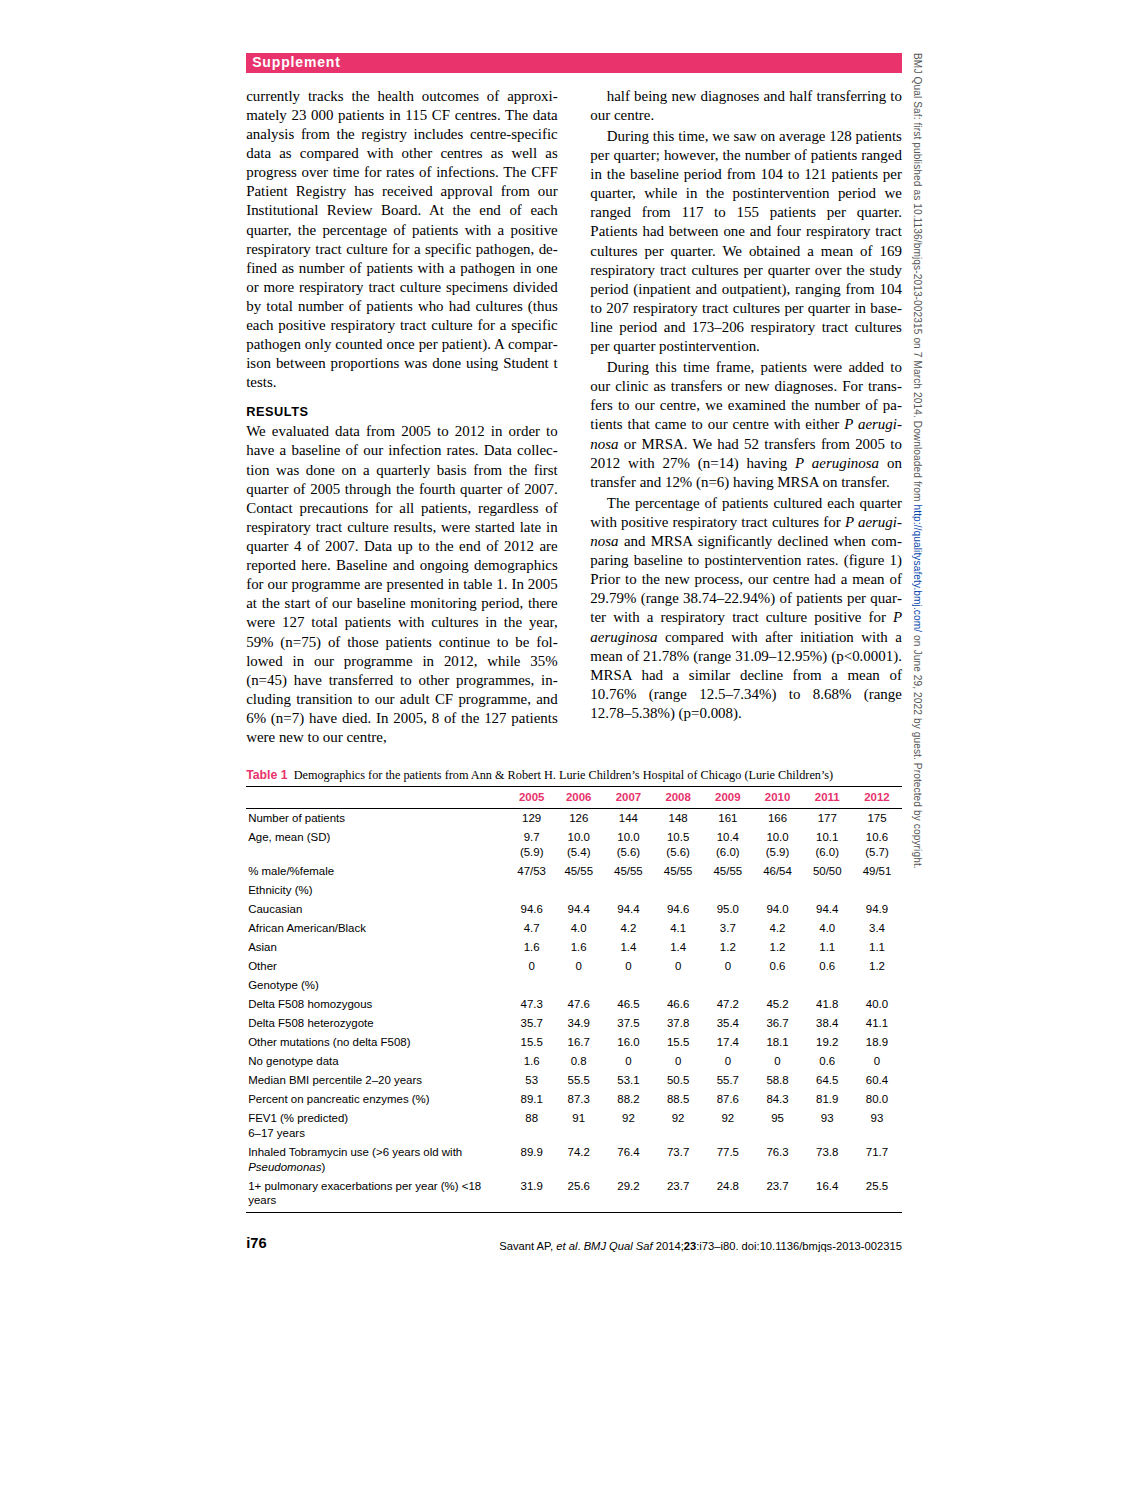Supplement
BMJ Qual Saf: first published as 10.1136/bmjqs-2013-002315 on 7 March 2014. Downloaded from http://qualitysafety.bmj.com/ on June 29, 2022 by guest. Protected by copyright.
currently tracks the health outcomes of approximately 23 000 patients in 115 CF centres. The data analysis from the registry includes centre-specific data as compared with other centres as well as progress over time for rates of infections. The CFF Patient Registry has received approval from our Institutional Review Board. At the end of each quarter, the percentage of patients with a positive respiratory tract culture for a specific pathogen, defined as number of patients with a pathogen in one or more respiratory tract culture specimens divided by total number of patients who had cultures (thus each positive respiratory tract culture for a specific pathogen only counted once per patient). A comparison between proportions was done using Student t tests.
RESULTS
We evaluated data from 2005 to 2012 in order to have a baseline of our infection rates. Data collection was done on a quarterly basis from the first quarter of 2005 through the fourth quarter of 2007. Contact precautions for all patients, regardless of respiratory tract culture results, were started late in quarter 4 of 2007. Data up to the end of 2012 are reported here. Baseline and ongoing demographics for our programme are presented in table 1. In 2005 at the start of our baseline monitoring period, there were 127 total patients with cultures in the year, 59% (n=75) of those patients continue to be followed in our programme in 2012, while 35% (n=45) have transferred to other programmes, including transition to our adult CF programme, and 6% (n=7) have died. In 2005, 8 of the 127 patients were new to our centre,
half being new diagnoses and half transferring to our centre.
During this time, we saw on average 128 patients per quarter; however, the number of patients ranged in the baseline period from 104 to 121 patients per quarter, while in the postintervention period we ranged from 117 to 155 patients per quarter. Patients had between one and four respiratory tract cultures per quarter. We obtained a mean of 169 respiratory tract cultures per quarter over the study period (inpatient and outpatient), ranging from 104 to 207 respiratory tract cultures per quarter in baseline period and 173–206 respiratory tract cultures per quarter postintervention.
During this time frame, patients were added to our clinic as transfers or new diagnoses. For transfers to our centre, we examined the number of patients that came to our centre with either P aeruginosa or MRSA. We had 52 transfers from 2005 to 2012 with 27% (n=14) having P aeruginosa on transfer and 12% (n=6) having MRSA on transfer.
The percentage of patients cultured each quarter with positive respiratory tract cultures for P aeruginosa and MRSA significantly declined when comparing baseline to postintervention rates. (figure 1) Prior to the new process, our centre had a mean of 29.79% (range 38.74–22.94%) of patients per quarter with a respiratory tract culture positive for P aeruginosa compared with after initiation with a mean of 21.78% (range 31.09–12.95%) (p<0.0001). MRSA had a similar decline from a mean of 10.76% (range 12.5–7.34%) to 8.68% (range 12.78–5.38%) (p=0.008).
Table 1 Demographics for the patients from Ann & Robert H. Lurie Children’s Hospital of Chicago (Lurie Children’s)
| | 2005 | 2006 | 2007 | 2008 | 2009 | 2010 | 2011 | 2012 |
| --- | --- | --- | --- | --- | --- | --- | --- | --- |
| Number of patients | 129 | 126 | 144 | 148 | 161 | 166 | 177 | 175 |
| Age, mean (SD) | 9.7 (5.9) | 10.0 (5.4) | 10.0 (5.6) | 10.5 (5.6) | 10.4 (6.0) | 10.0 (5.9) | 10.1 (6.0) | 10.6 (5.7) |
| % male/%female | 47/53 | 45/55 | 45/55 | 45/55 | 45/55 | 46/54 | 50/50 | 49/51 |
| Ethnicity (%) | | | | | | | | |
| Caucasian | 94.6 | 94.4 | 94.4 | 94.6 | 95.0 | 94.0 | 94.4 | 94.9 |
| African American/Black | 4.7 | 4.0 | 4.2 | 4.1 | 3.7 | 4.2 | 4.0 | 3.4 |
| Asian | 1.6 | 1.6 | 1.4 | 1.4 | 1.2 | 1.2 | 1.1 | 1.1 |
| Other | 0 | 0 | 0 | 0 | 0 | 0.6 | 0.6 | 1.2 |
| Genotype (%) | | | | | | | | |
| Delta F508 homozygous | 47.3 | 47.6 | 46.5 | 46.6 | 47.2 | 45.2 | 41.8 | 40.0 |
| Delta F508 heterozygote | 35.7 | 34.9 | 37.5 | 37.8 | 35.4 | 36.7 | 38.4 | 41.1 |
| Other mutations (no delta F508) | 15.5 | 16.7 | 16.0 | 15.5 | 17.4 | 18.1 | 19.2 | 18.9 |
| No genotype data | 1.6 | 0.8 | 0 | 0 | 0 | 0 | 0.6 | 0 |
| Median BMI percentile 2–20 years | 53 | 55.5 | 53.1 | 50.5 | 55.7 | 58.8 | 64.5 | 60.4 |
| Percent on pancreatic enzymes (%) | 89.1 | 87.3 | 88.2 | 88.5 | 87.6 | 84.3 | 81.9 | 80.0 |
| FEV1 (% predicted) 6–17 years | 88 | 91 | 92 | 92 | 92 | 95 | 93 | 93 |
| Inhaled Tobramycin use (>6 years old with Pseudomonas ) | 89.9 | 74.2 | 76.4 | 73.7 | 77.5 | 76.3 | 73.8 | 71.7 |
| 1+ pulmonary exacerbations per year (%) <18 years | 31.9 | 25.6 | 29.2 | 23.7 | 24.8 | 23.7 | 16.4 | 25.5 |
i76
Savant AP, et al. BMJ Qual Saf 2014;23:i73–i80. doi:10.1136/bmjqs-2013-002315